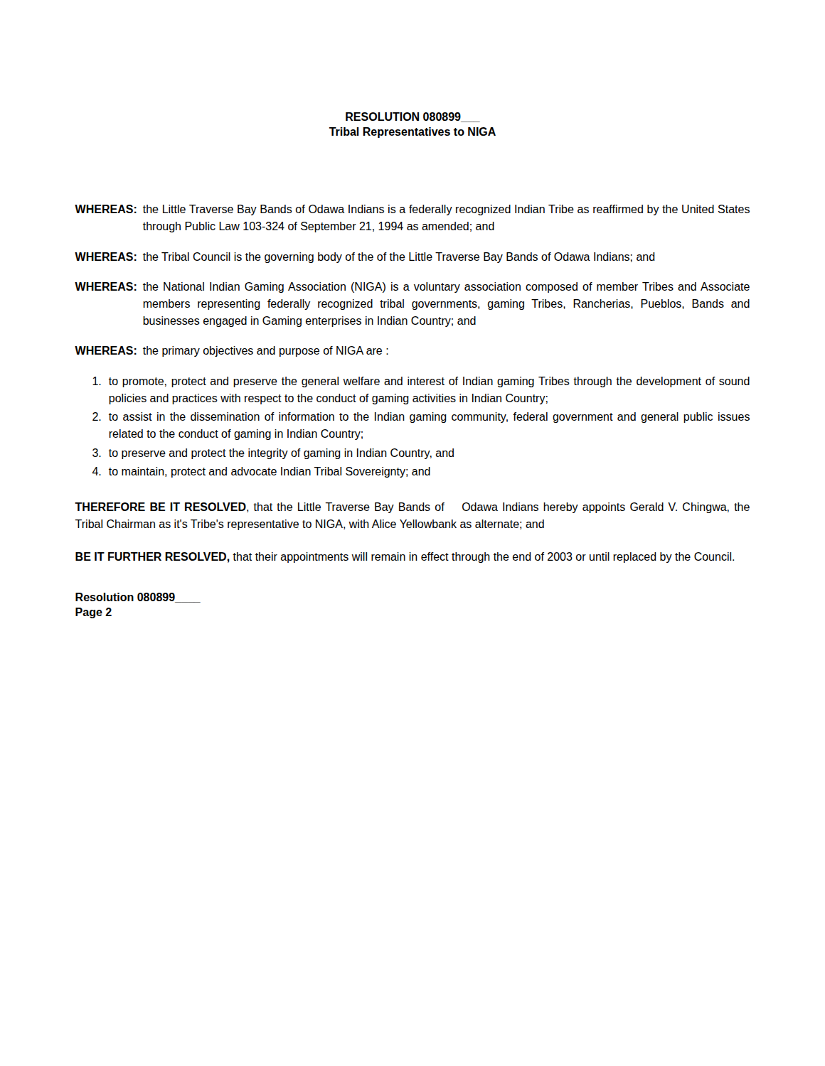RESOLUTION 080899___
Tribal Representatives to NIGA
WHEREAS:
the Little Traverse Bay Bands of Odawa Indians is a federally recognized Indian Tribe as reaffirmed by the United States through Public Law 103-324 of September 21, 1994 as amended; and
WHEREAS:
the Tribal Council is the governing body of the of the Little Traverse Bay Bands of Odawa Indians; and
WHEREAS:
the National Indian Gaming Association (NIGA) is a voluntary association composed of member Tribes and Associate members representing federally recognized tribal governments, gaming Tribes, Rancherias, Pueblos, Bands and businesses engaged in Gaming enterprises in Indian Country; and
WHEREAS:
the primary objectives and purpose of NIGA are :
to promote, protect and preserve the general welfare and interest of Indian gaming Tribes through the development of sound policies and practices with respect to the conduct of gaming activities in Indian Country;
to assist in the dissemination of information to the Indian gaming community, federal government and general public issues related to the conduct of gaming in Indian Country;
to preserve and protect the integrity of gaming in Indian Country, and
to maintain, protect and advocate Indian Tribal Sovereignty; and
THEREFORE BE IT RESOLVED, that the Little Traverse Bay Bands of Odawa Indians hereby appoints Gerald V. Chingwa, the Tribal Chairman as it's Tribe's representative to NIGA, with Alice Yellowbank as alternate; and
BE IT FURTHER RESOLVED, that their appointments will remain in effect through the end of 2003 or until replaced by the Council.
Resolution 080899____
Page 2